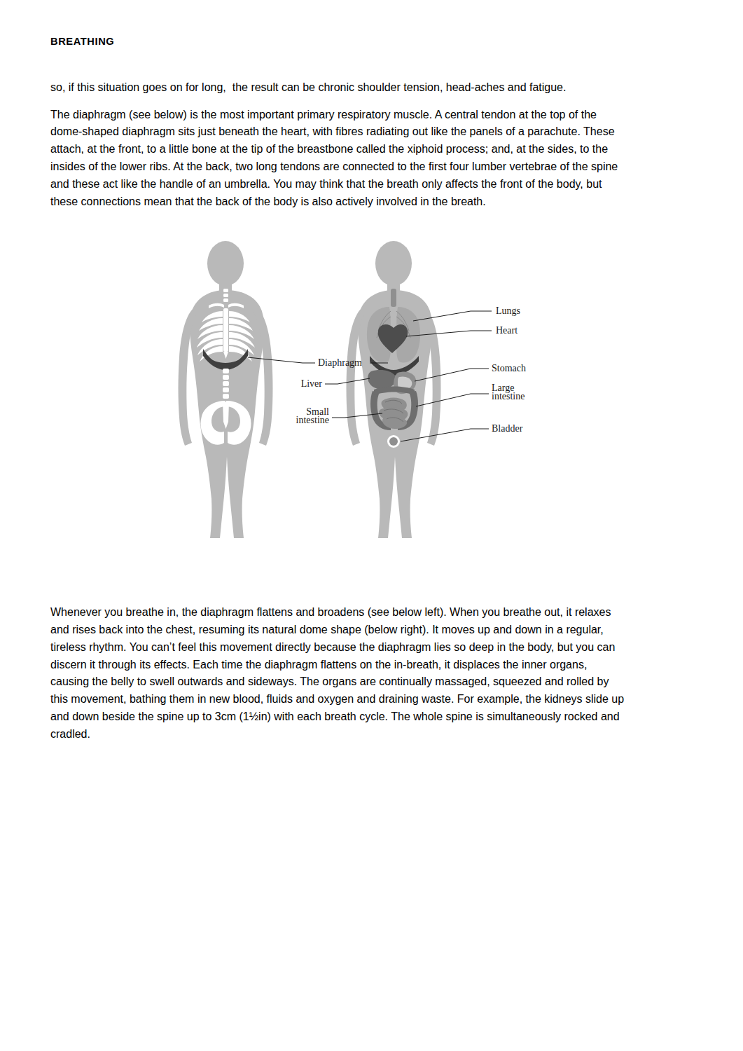BREATHING
so, if this situation goes on for long, the result can be chronic shoulder tension, head-aches and fatigue.
The diaphragm (see below) is the most important primary respiratory muscle. A central tendon at the top of the dome-shaped diaphragm sits just beneath the heart, with fibres radiating out like the panels of a parachute. These attach, at the front, to a little bone at the tip of the breastbone called the xiphoid process; and, at the sides, to the insides of the lower ribs. At the back, two long tendons are connected to the first four lumber vertebrae of the spine and these act like the handle of an umbrella. You may think that the breath only affects the front of the body, but these connections mean that the back of the body is also actively involved in the breath.
Lungs Heart Diaphragm Stomach Large intestine Bladder Liver Small intestine
Whenever you breathe in, the diaphragm flattens and broadens (see below left). When you breathe out, it relaxes and rises back into the chest, resuming its natural dome shape (below right). It moves up and down in a regular, tireless rhythm. You can’t feel this movement directly because the diaphragm lies so deep in the body, but you can discern it through its effects. Each time the diaphragm flattens on the in-breath, it displaces the inner organs, causing the belly to swell outwards and sideways. The organs are continually massaged, squeezed and rolled by this movement, bathing them in new blood, fluids and oxygen and draining waste. For example, the kidneys slide up and down beside the spine up to 3cm (1½in) with each breath cycle. The whole spine is simultaneously rocked and cradled.